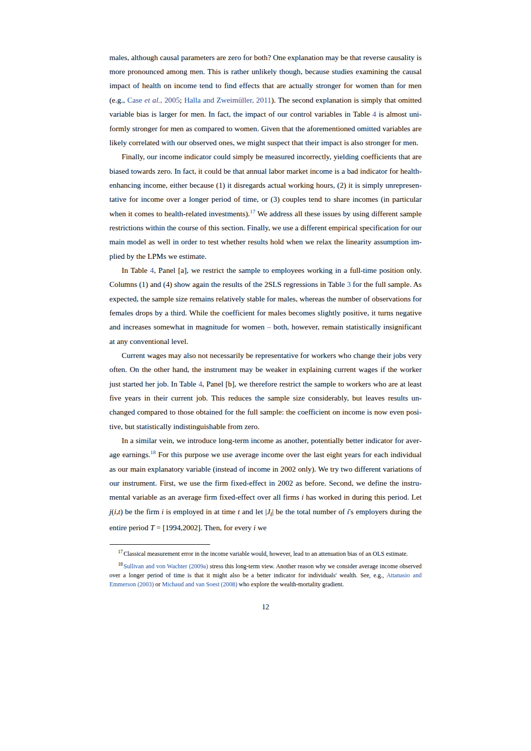males, although causal parameters are zero for both? One explanation may be that reverse causality is more pronounced among men. This is rather unlikely though, because studies examining the causal impact of health on income tend to find effects that are actually stronger for women than for men (e.g., Case et al., 2005; Halla and Zweimüller, 2011). The second explanation is simply that omitted variable bias is larger for men. In fact, the impact of our control variables in Table 4 is almost uniformly stronger for men as compared to women. Given that the aforementioned omitted variables are likely correlated with our observed ones, we might suspect that their impact is also stronger for men.
Finally, our income indicator could simply be measured incorrectly, yielding coefficients that are biased towards zero. In fact, it could be that annual labor market income is a bad indicator for health-enhancing income, either because (1) it disregards actual working hours, (2) it is simply unrepresentative for income over a longer period of time, or (3) couples tend to share incomes (in particular when it comes to health-related investments).17 We address all these issues by using different sample restrictions within the course of this section. Finally, we use a different empirical specification for our main model as well in order to test whether results hold when we relax the linearity assumption implied by the LPMs we estimate.
In Table 4, Panel [a], we restrict the sample to employees working in a full-time position only. Columns (1) and (4) show again the results of the 2SLS regressions in Table 3 for the full sample. As expected, the sample size remains relatively stable for males, whereas the number of observations for females drops by a third. While the coefficient for males becomes slightly positive, it turns negative and increases somewhat in magnitude for women – both, however, remain statistically insignificant at any conventional level.
Current wages may also not necessarily be representative for workers who change their jobs very often. On the other hand, the instrument may be weaker in explaining current wages if the worker just started her job. In Table 4, Panel [b], we therefore restrict the sample to workers who are at least five years in their current job. This reduces the sample size considerably, but leaves results unchanged compared to those obtained for the full sample: the coefficient on income is now even positive, but statistically indistinguishable from zero.
In a similar vein, we introduce long-term income as another, potentially better indicator for average earnings.18 For this purpose we use average income over the last eight years for each individual as our main explanatory variable (instead of income in 2002 only). We try two different variations of our instrument. First, we use the firm fixed-effect in 2002 as before. Second, we define the instrumental variable as an average firm fixed-effect over all firms i has worked in during this period. Let j(i,t) be the firm i is employed in at time t and let |Ji| be the total number of i's employers during the entire period T = [1994,2002]. Then, for every i we
17 Classical measurement error in the income variable would, however, lead to an attenuation bias of an OLS estimate.
18 Sullivan and von Wachter (2009a) stress this long-term view. Another reason why we consider average income observed over a longer period of time is that it might also be a better indicator for individuals' wealth. See, e.g., Attanasio and Emmerson (2003) or Michaud and van Soest (2008) who explore the wealth-mortality gradient.
12